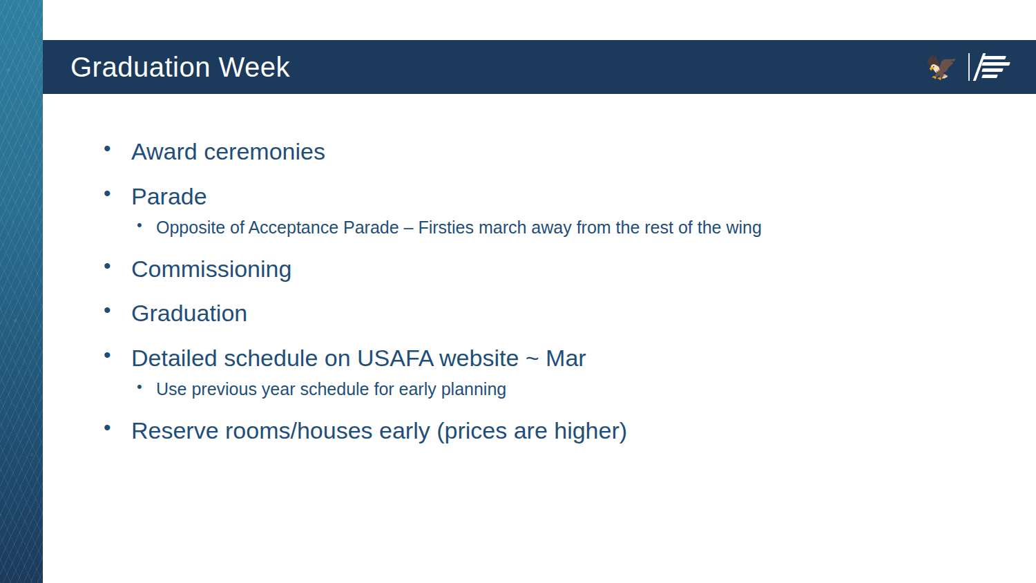Graduation Week
🦅
Award ceremonies
Parade
Opposite of Acceptance Parade – Firsties march away from the rest of the wing
Commissioning
Graduation
Detailed schedule on USAFA website ~ Mar
Use previous year schedule for early planning
Reserve rooms/houses early (prices are higher)